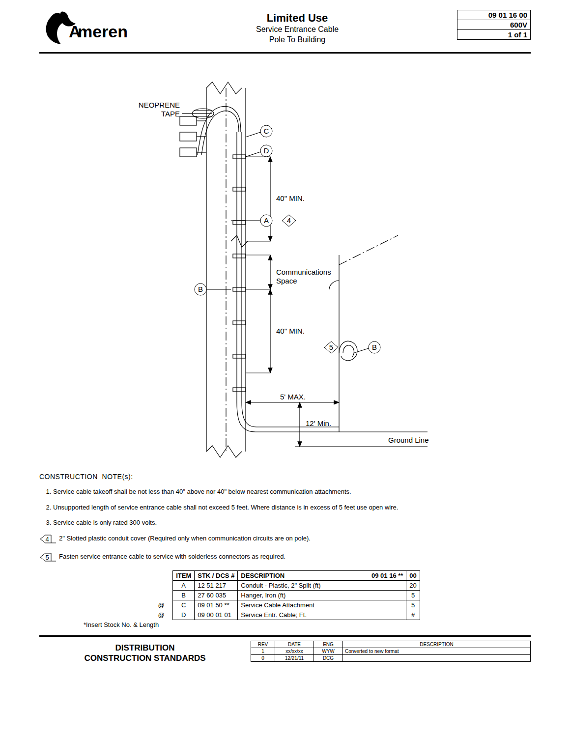meren A
Limited Use
Service Entrance Cable
Pole To Building
| 09 01 16 00 |
| 600V |
| 1 of 1 |
A B C D B 4 5 NEOPRENE TAPE 40" MIN. Communications Space 40" MIN. 5' MAX. 12' Min. Ground Line
CONSTRUCTION NOTE(s):
Service cable takeoff shall be not less than 40" above nor 40" below nearest communication attachments.
Unsupported length of service entrance cable shall not exceed 5 feet. Where distance is in excess of 5 feet use open wire.
Service cable is only rated 300 volts.
4
2" Slotted plastic conduit cover (Required only when communication circuits are on pole).
5
Fasten service entrance cable to service with solderless connectors as required.
| | ITEM | STK / DCS # | DESCRIPTION 09 01 16 ** | 00 |
| | A | 12 51 217 | Conduit - Plastic, 2" Split (ft) | 20 |
| | B | 27 60 035 | Hanger, Iron (ft) | 5 |
| @ | C | 09 01 50 ** | Service Cable Attachment | 5 |
| @ | D | 09 00 01 01 | Service Entr. Cable; Ft. | # |
*Insert Stock No. & Length
DISTRIBUTION
CONSTRUCTION STANDARDS
| REV | DATE | ENG | DESCRIPTION |
| --- | --- | --- | --- |
| 1 | xx/xx/xx | WYW | Converted to new format |
| 0 | 12/21/11 | DCG | |